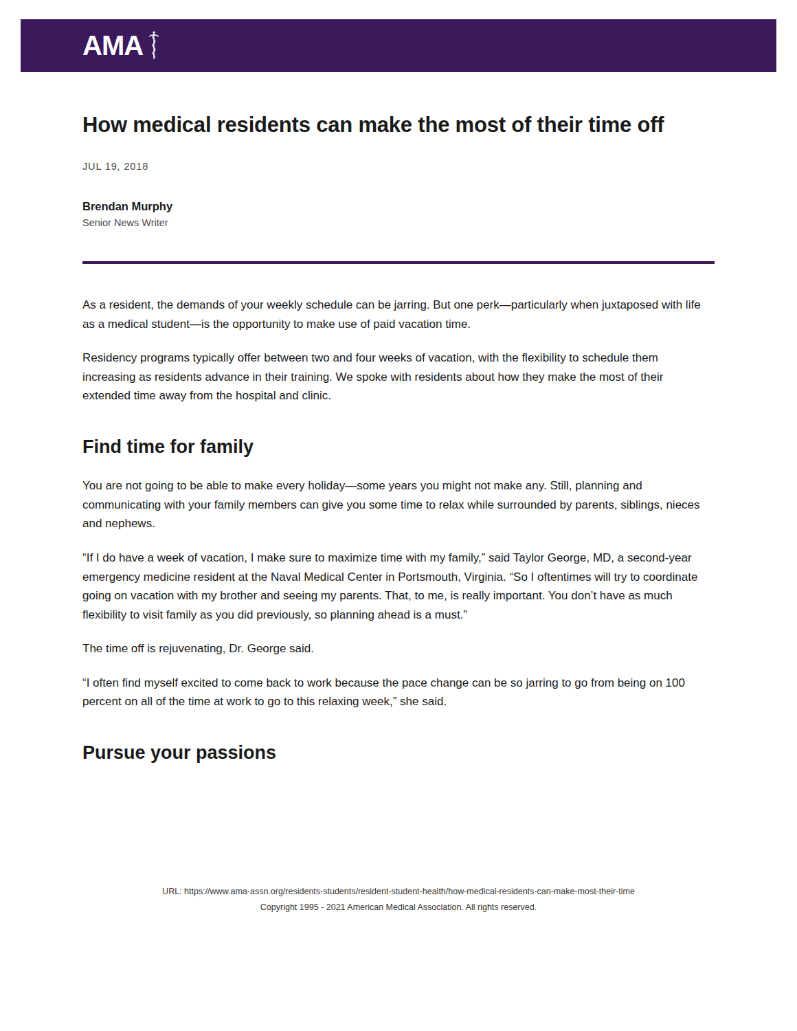AMA
How medical residents can make the most of their time off
JUL 19, 2018
Brendan Murphy
Senior News Writer
As a resident, the demands of your weekly schedule can be jarring. But one perk—particularly when juxtaposed with life as a medical student—is the opportunity to make use of paid vacation time.
Residency programs typically offer between two and four weeks of vacation, with the flexibility to schedule them increasing as residents advance in their training. We spoke with residents about how they make the most of their extended time away from the hospital and clinic.
Find time for family
You are not going to be able to make every holiday—some years you might not make any. Still, planning and communicating with your family members can give you some time to relax while surrounded by parents, siblings, nieces and nephews.
“If I do have a week of vacation, I make sure to maximize time with my family,” said Taylor George, MD, a second-year emergency medicine resident at the Naval Medical Center in Portsmouth, Virginia. “So I oftentimes will try to coordinate going on vacation with my brother and seeing my parents. That, to me, is really important. You don’t have as much flexibility to visit family as you did previously, so planning ahead is a must.”
The time off is rejuvenating, Dr. George said.
“I often find myself excited to come back to work because the pace change can be so jarring to go from being on 100 percent on all of the time at work to go to this relaxing week,” she said.
Pursue your passions
URL: https://www.ama-assn.org/residents-students/resident-student-health/how-medical-residents-can-make-most-their-time
Copyright 1995 - 2021 American Medical Association. All rights reserved.